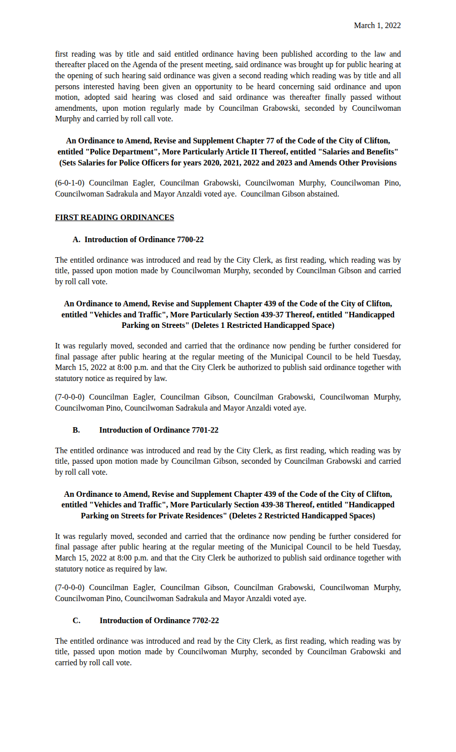March 1, 2022
first reading was by title and said entitled ordinance having been published according to the law and thereafter placed on the Agenda of the present meeting, said ordinance was brought up for public hearing at the opening of such hearing said ordinance was given a second reading which reading was by title and all persons interested having been given an opportunity to be heard concerning said ordinance and upon motion, adopted said hearing was closed and said ordinance was thereafter finally passed without amendments, upon motion regularly made by Councilman Grabowski, seconded by Councilwoman Murphy and carried by roll call vote.
An Ordinance to Amend, Revise and Supplement Chapter 77 of the Code of the City of Clifton, entitled "Police Department", More Particularly Article II Thereof, entitled "Salaries and Benefits" (Sets Salaries for Police Officers for years 2020, 2021, 2022 and 2023 and Amends Other Provisions
(6-0-1-0) Councilman Eagler, Councilman Grabowski, Councilwoman Murphy, Councilwoman Pino, Councilwoman Sadrakula and Mayor Anzaldi voted aye. Councilman Gibson abstained.
FIRST READING ORDINANCES
A. Introduction of Ordinance 7700-22
The entitled ordinance was introduced and read by the City Clerk, as first reading, which reading was by title, passed upon motion made by Councilwoman Murphy, seconded by Councilman Gibson and carried by roll call vote.
An Ordinance to Amend, Revise and Supplement Chapter 439 of the Code of the City of Clifton, entitled "Vehicles and Traffic", More Particularly Section 439-37 Thereof, entitled "Handicapped Parking on Streets" (Deletes 1 Restricted Handicapped Space)
It was regularly moved, seconded and carried that the ordinance now pending be further considered for final passage after public hearing at the regular meeting of the Municipal Council to be held Tuesday, March 15, 2022 at 8:00 p.m. and that the City Clerk be authorized to publish said ordinance together with statutory notice as required by law.
(7-0-0-0) Councilman Eagler, Councilman Gibson, Councilman Grabowski, Councilwoman Murphy, Councilwoman Pino, Councilwoman Sadrakula and Mayor Anzaldi voted aye.
B. Introduction of Ordinance 7701-22
The entitled ordinance was introduced and read by the City Clerk, as first reading, which reading was by title, passed upon motion made by Councilman Gibson, seconded by Councilman Grabowski and carried by roll call vote.
An Ordinance to Amend, Revise and Supplement Chapter 439 of the Code of the City of Clifton, entitled "Vehicles and Traffic", More Particularly Section 439-38 Thereof, entitled "Handicapped Parking on Streets for Private Residences" (Deletes 2 Restricted Handicapped Spaces)
It was regularly moved, seconded and carried that the ordinance now pending be further considered for final passage after public hearing at the regular meeting of the Municipal Council to be held Tuesday, March 15, 2022 at 8:00 p.m. and that the City Clerk be authorized to publish said ordinance together with statutory notice as required by law.
(7-0-0-0) Councilman Eagler, Councilman Gibson, Councilman Grabowski, Councilwoman Murphy, Councilwoman Pino, Councilwoman Sadrakula and Mayor Anzaldi voted aye.
C. Introduction of Ordinance 7702-22
The entitled ordinance was introduced and read by the City Clerk, as first reading, which reading was by title, passed upon motion made by Councilwoman Murphy, seconded by Councilman Grabowski and carried by roll call vote.